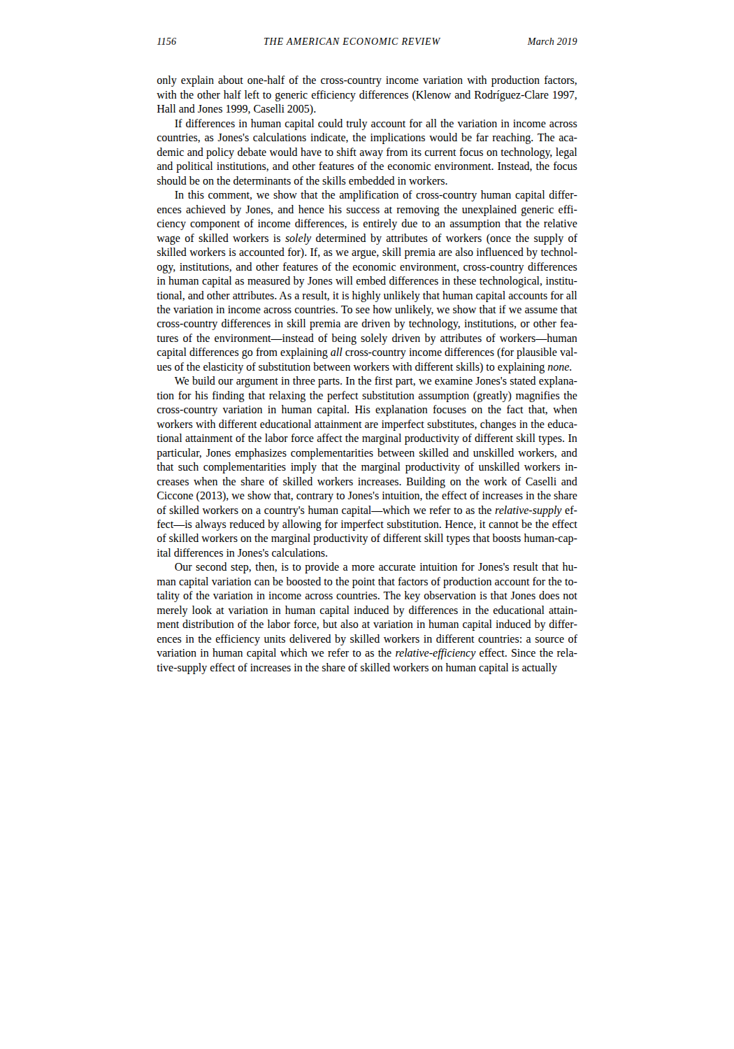1156 The American Economic Review March 2019
only explain about one-half of the cross-country income variation with production factors, with the other half left to generic efficiency differences (Klenow and Rodríguez-Clare 1997, Hall and Jones 1999, Caselli 2005).
If differences in human capital could truly account for all the variation in income across countries, as Jones's calculations indicate, the implications would be far reaching. The academic and policy debate would have to shift away from its current focus on technology, legal and political institutions, and other features of the economic environment. Instead, the focus should be on the determinants of the skills embedded in workers.
In this comment, we show that the amplification of cross-country human capital differences achieved by Jones, and hence his success at removing the unexplained generic efficiency component of income differences, is entirely due to an assumption that the relative wage of skilled workers is solely determined by attributes of workers (once the supply of skilled workers is accounted for). If, as we argue, skill premia are also influenced by technology, institutions, and other features of the economic environment, cross-country differences in human capital as measured by Jones will embed differences in these technological, institutional, and other attributes. As a result, it is highly unlikely that human capital accounts for all the variation in income across countries. To see how unlikely, we show that if we assume that cross-country differences in skill premia are driven by technology, institutions, or other features of the environment—instead of being solely driven by attributes of workers—human capital differences go from explaining all cross-country income differences (for plausible values of the elasticity of substitution between workers with different skills) to explaining none.
We build our argument in three parts. In the first part, we examine Jones's stated explanation for his finding that relaxing the perfect substitution assumption (greatly) magnifies the cross-country variation in human capital. His explanation focuses on the fact that, when workers with different educational attainment are imperfect substitutes, changes in the educational attainment of the labor force affect the marginal productivity of different skill types. In particular, Jones emphasizes complementarities between skilled and unskilled workers, and that such complementarities imply that the marginal productivity of unskilled workers increases when the share of skilled workers increases. Building on the work of Caselli and Ciccone (2013), we show that, contrary to Jones's intuition, the effect of increases in the share of skilled workers on a country's human capital—which we refer to as the relative-supply effect—is always reduced by allowing for imperfect substitution. Hence, it cannot be the effect of skilled workers on the marginal productivity of different skill types that boosts human-capital differences in Jones's calculations.
Our second step, then, is to provide a more accurate intuition for Jones's result that human capital variation can be boosted to the point that factors of production account for the totality of the variation in income across countries. The key observation is that Jones does not merely look at variation in human capital induced by differences in the educational attainment distribution of the labor force, but also at variation in human capital induced by differences in the efficiency units delivered by skilled workers in different countries: a source of variation in human capital which we refer to as the relative-efficiency effect. Since the relative-supply effect of increases in the share of skilled workers on human capital is actually